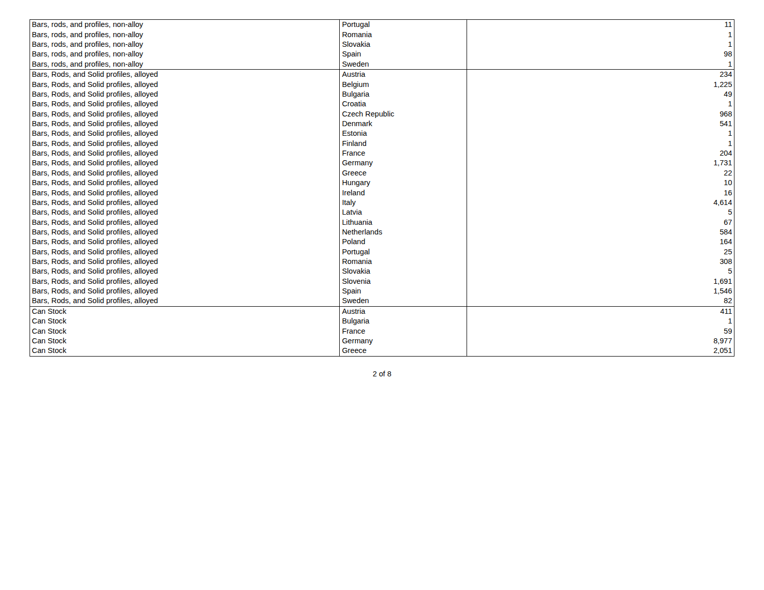| Bars, rods, and profiles, non-alloy | Portugal | 11 |
| Bars, rods, and profiles, non-alloy | Romania | 1 |
| Bars, rods, and profiles, non-alloy | Slovakia | 1 |
| Bars, rods, and profiles, non-alloy | Spain | 98 |
| Bars, rods, and profiles, non-alloy | Sweden | 1 |
| Bars, Rods, and Solid profiles, alloyed | Austria | 234 |
| Bars, Rods, and Solid profiles, alloyed | Belgium | 1,225 |
| Bars, Rods, and Solid profiles, alloyed | Bulgaria | 49 |
| Bars, Rods, and Solid profiles, alloyed | Croatia | 1 |
| Bars, Rods, and Solid profiles, alloyed | Czech Republic | 968 |
| Bars, Rods, and Solid profiles, alloyed | Denmark | 541 |
| Bars, Rods, and Solid profiles, alloyed | Estonia | 1 |
| Bars, Rods, and Solid profiles, alloyed | Finland | 1 |
| Bars, Rods, and Solid profiles, alloyed | France | 204 |
| Bars, Rods, and Solid profiles, alloyed | Germany | 1,731 |
| Bars, Rods, and Solid profiles, alloyed | Greece | 22 |
| Bars, Rods, and Solid profiles, alloyed | Hungary | 10 |
| Bars, Rods, and Solid profiles, alloyed | Ireland | 16 |
| Bars, Rods, and Solid profiles, alloyed | Italy | 4,614 |
| Bars, Rods, and Solid profiles, alloyed | Latvia | 5 |
| Bars, Rods, and Solid profiles, alloyed | Lithuania | 67 |
| Bars, Rods, and Solid profiles, alloyed | Netherlands | 584 |
| Bars, Rods, and Solid profiles, alloyed | Poland | 164 |
| Bars, Rods, and Solid profiles, alloyed | Portugal | 25 |
| Bars, Rods, and Solid profiles, alloyed | Romania | 308 |
| Bars, Rods, and Solid profiles, alloyed | Slovakia | 5 |
| Bars, Rods, and Solid profiles, alloyed | Slovenia | 1,691 |
| Bars, Rods, and Solid profiles, alloyed | Spain | 1,546 |
| Bars, Rods, and Solid profiles, alloyed | Sweden | 82 |
| Can Stock | Austria | 411 |
| Can Stock | Bulgaria | 1 |
| Can Stock | France | 59 |
| Can Stock | Germany | 8,977 |
| Can Stock | Greece | 2,051 |
2 of 8